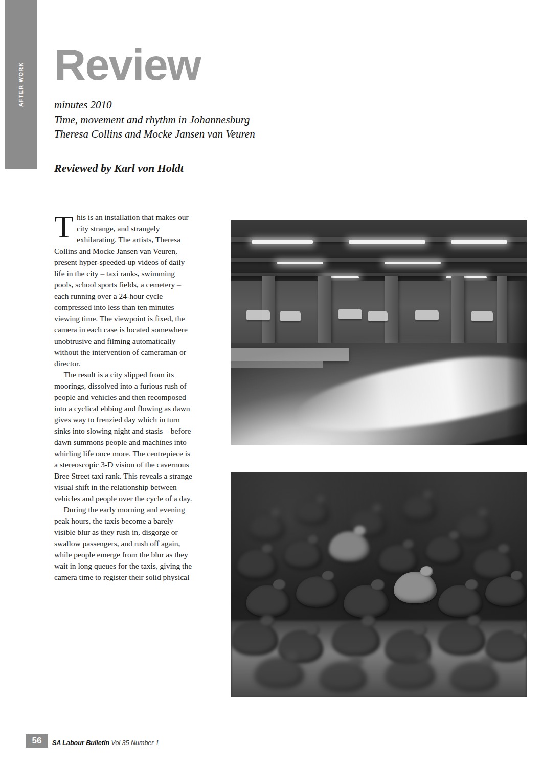AFTER WORK
Review
minutes 2010 Time, movement and rhythm in Johannesburg Theresa Collins and Mocke Jansen van Veuren
Reviewed by Karl von Holdt
This is an installation that makes our city strange, and strangely exhilarating. The artists, Theresa Collins and Mocke Jansen van Veuren, present hyper-speeded-up videos of daily life in the city – taxi ranks, swimming pools, school sports fields, a cemetery – each running over a 24-hour cycle compressed into less than ten minutes viewing time. The viewpoint is fixed, the camera in each case is located somewhere unobtrusive and filming automatically without the intervention of cameraman or director.
The result is a city slipped from its moorings, dissolved into a furious rush of people and vehicles and then recomposed into a cyclical ebbing and flowing as dawn gives way to frenzied day which in turn sinks into slowing night and stasis – before dawn summons people and machines into whirling life once more. The centrepiece is a stereoscopic 3-D vision of the cavernous Bree Street taxi rank. This reveals a strange visual shift in the relationship between vehicles and people over the cycle of a day.
During the early morning and evening peak hours, the taxis become a barely visible blur as they rush in, disgorge or swallow passengers, and rush off again, while people emerge from the blur as they wait in long queues for the taxis, giving the camera time to register their solid physical
56
SA Labour Bulletin Vol 35 Number 1